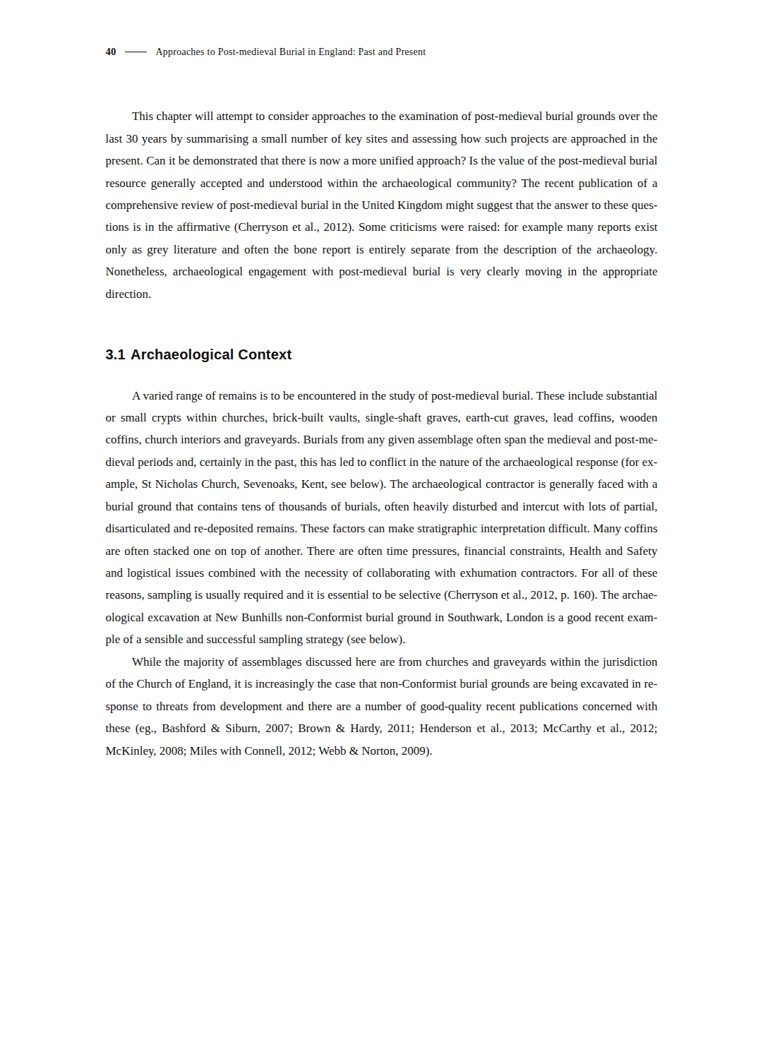40 Approaches to Post-medieval Burial in England: Past and Present
This chapter will attempt to consider approaches to the examination of post-medieval burial grounds over the last 30 years by summarising a small number of key sites and assessing how such projects are approached in the present. Can it be demonstrated that there is now a more unified approach? Is the value of the post-medieval burial resource generally accepted and understood within the archaeological community? The recent publication of a comprehensive review of post-medieval burial in the United Kingdom might suggest that the answer to these questions is in the affirmative (Cherryson et al., 2012). Some criticisms were raised: for example many reports exist only as grey literature and often the bone report is entirely separate from the description of the archaeology. Nonetheless, archaeological engagement with post-medieval burial is very clearly moving in the appropriate direction.
3.1 Archaeological Context
A varied range of remains is to be encountered in the study of post-medieval burial. These include substantial or small crypts within churches, brick-built vaults, single-shaft graves, earth-cut graves, lead coffins, wooden coffins, church interiors and graveyards. Burials from any given assemblage often span the medieval and post-medieval periods and, certainly in the past, this has led to conflict in the nature of the archaeological response (for example, St Nicholas Church, Sevenoaks, Kent, see below). The archaeological contractor is generally faced with a burial ground that contains tens of thousands of burials, often heavily disturbed and intercut with lots of partial, disarticulated and re-deposited remains. These factors can make stratigraphic interpretation difficult. Many coffins are often stacked one on top of another. There are often time pressures, financial constraints, Health and Safety and logistical issues combined with the necessity of collaborating with exhumation contractors. For all of these reasons, sampling is usually required and it is essential to be selective (Cherryson et al., 2012, p. 160). The archaeological excavation at New Bunhills non-Conformist burial ground in Southwark, London is a good recent example of a sensible and successful sampling strategy (see below).
While the majority of assemblages discussed here are from churches and graveyards within the jurisdiction of the Church of England, it is increasingly the case that non-Conformist burial grounds are being excavated in response to threats from development and there are a number of good-quality recent publications concerned with these (eg., Bashford & Siburn, 2007; Brown & Hardy, 2011; Henderson et al., 2013; McCarthy et al., 2012; McKinley, 2008; Miles with Connell, 2012; Webb & Norton, 2009).